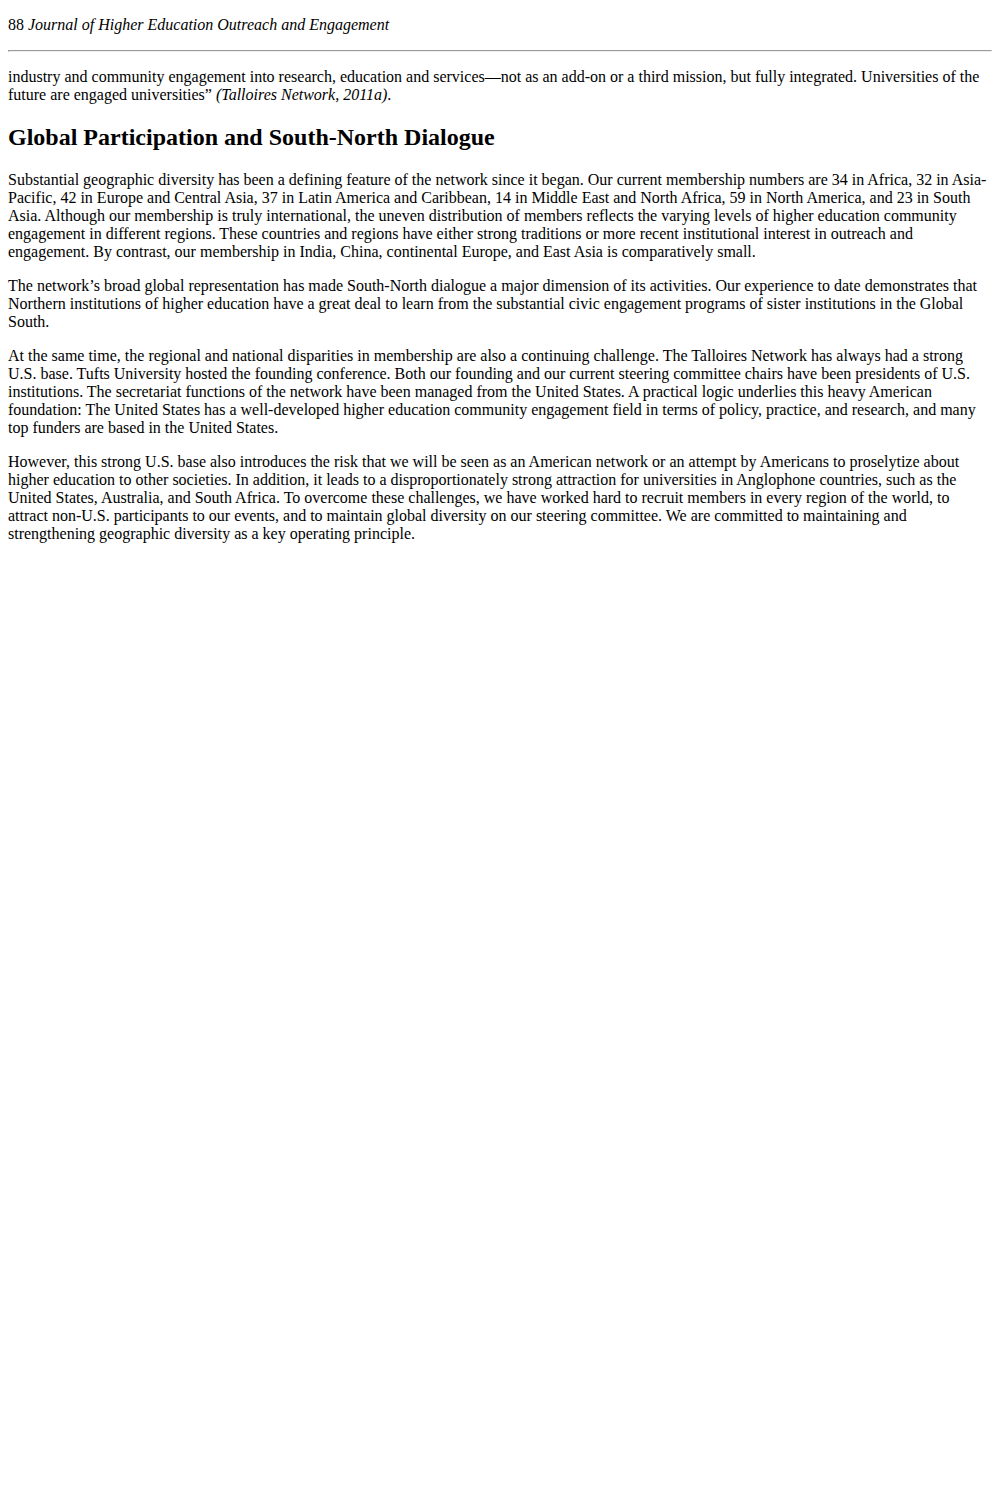88 Journal of Higher Education Outreach and Engagement
industry and community engagement into research, education and services—not as an add-on or a third mission, but fully integrated. Universities of the future are engaged universities” (Talloires Network, 2011a).
Global Participation and South-North Dialogue
Substantial geographic diversity has been a defining feature of the network since it began. Our current membership numbers are 34 in Africa, 32 in Asia-Pacific, 42 in Europe and Central Asia, 37 in Latin America and Caribbean, 14 in Middle East and North Africa, 59 in North America, and 23 in South Asia. Although our membership is truly international, the uneven distribution of members reflects the varying levels of higher education community engagement in different regions. These countries and regions have either strong traditions or more recent institutional interest in outreach and engagement. By contrast, our membership in India, China, continental Europe, and East Asia is comparatively small.
The network’s broad global representation has made South-North dialogue a major dimension of its activities. Our experience to date demonstrates that Northern institutions of higher education have a great deal to learn from the substantial civic engagement programs of sister institutions in the Global South.
At the same time, the regional and national disparities in membership are also a continuing challenge. The Talloires Network has always had a strong U.S. base. Tufts University hosted the founding conference. Both our founding and our current steering committee chairs have been presidents of U.S. institutions. The secretariat functions of the network have been managed from the United States. A practical logic underlies this heavy American foundation: The United States has a well-developed higher education community engagement field in terms of policy, practice, and research, and many top funders are based in the United States.
However, this strong U.S. base also introduces the risk that we will be seen as an American network or an attempt by Americans to proselytize about higher education to other societies. In addition, it leads to a disproportionately strong attraction for universities in Anglophone countries, such as the United States, Australia, and South Africa. To overcome these challenges, we have worked hard to recruit members in every region of the world, to attract non-U.S. participants to our events, and to maintain global diversity on our steering committee. We are committed to maintaining and strengthening geographic diversity as a key operating principle.